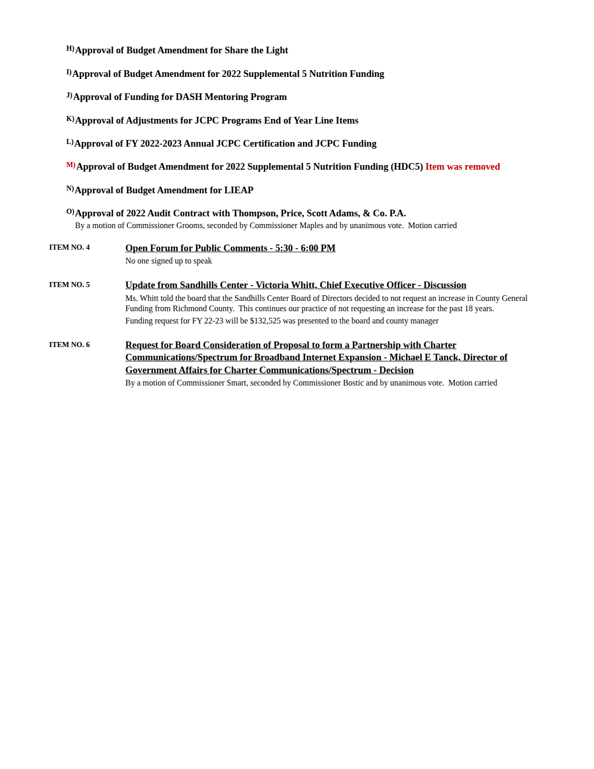H) Approval of Budget Amendment for Share the Light
I) Approval of Budget Amendment for 2022 Supplemental 5 Nutrition Funding
J) Approval of Funding for DASH Mentoring Program
K) Approval of Adjustments for JCPC Programs End of Year Line Items
L) Approval of FY 2022-2023 Annual JCPC Certification and JCPC Funding
M) Approval of Budget Amendment for 2022 Supplemental 5 Nutrition Funding (HDC5) Item was removed
N) Approval of Budget Amendment for LIEAP
O) Approval of 2022 Audit Contract with Thompson, Price, Scott Adams, & Co. P.A.
By a motion of Commissioner Grooms, seconded by Commissioner Maples and by unanimous vote. Motion carried
ITEM NO. 4
Open Forum for Public Comments - 5:30 - 6:00 PM
No one signed up to speak
ITEM NO. 5
Update from Sandhills Center - Victoria Whitt, Chief Executive Officer - Discussion
Ms. Whitt told the board that the Sandhills Center Board of Directors decided to not request an increase in County General Funding from Richmond County. This continues our practice of not requesting an increase for the past 18 years.
Funding request for FY 22-23 will be $132,525 was presented to the board and county manager
ITEM NO. 6
Request for Board Consideration of Proposal to form a Partnership with Charter Communications/Spectrum for Broadband Internet Expansion - Michael E Tanck, Director of Government Affairs for Charter Communications/Spectrum - Decision
By a motion of Commissioner Smart, seconded by Commissioner Bostic and by unanimous vote. Motion carried